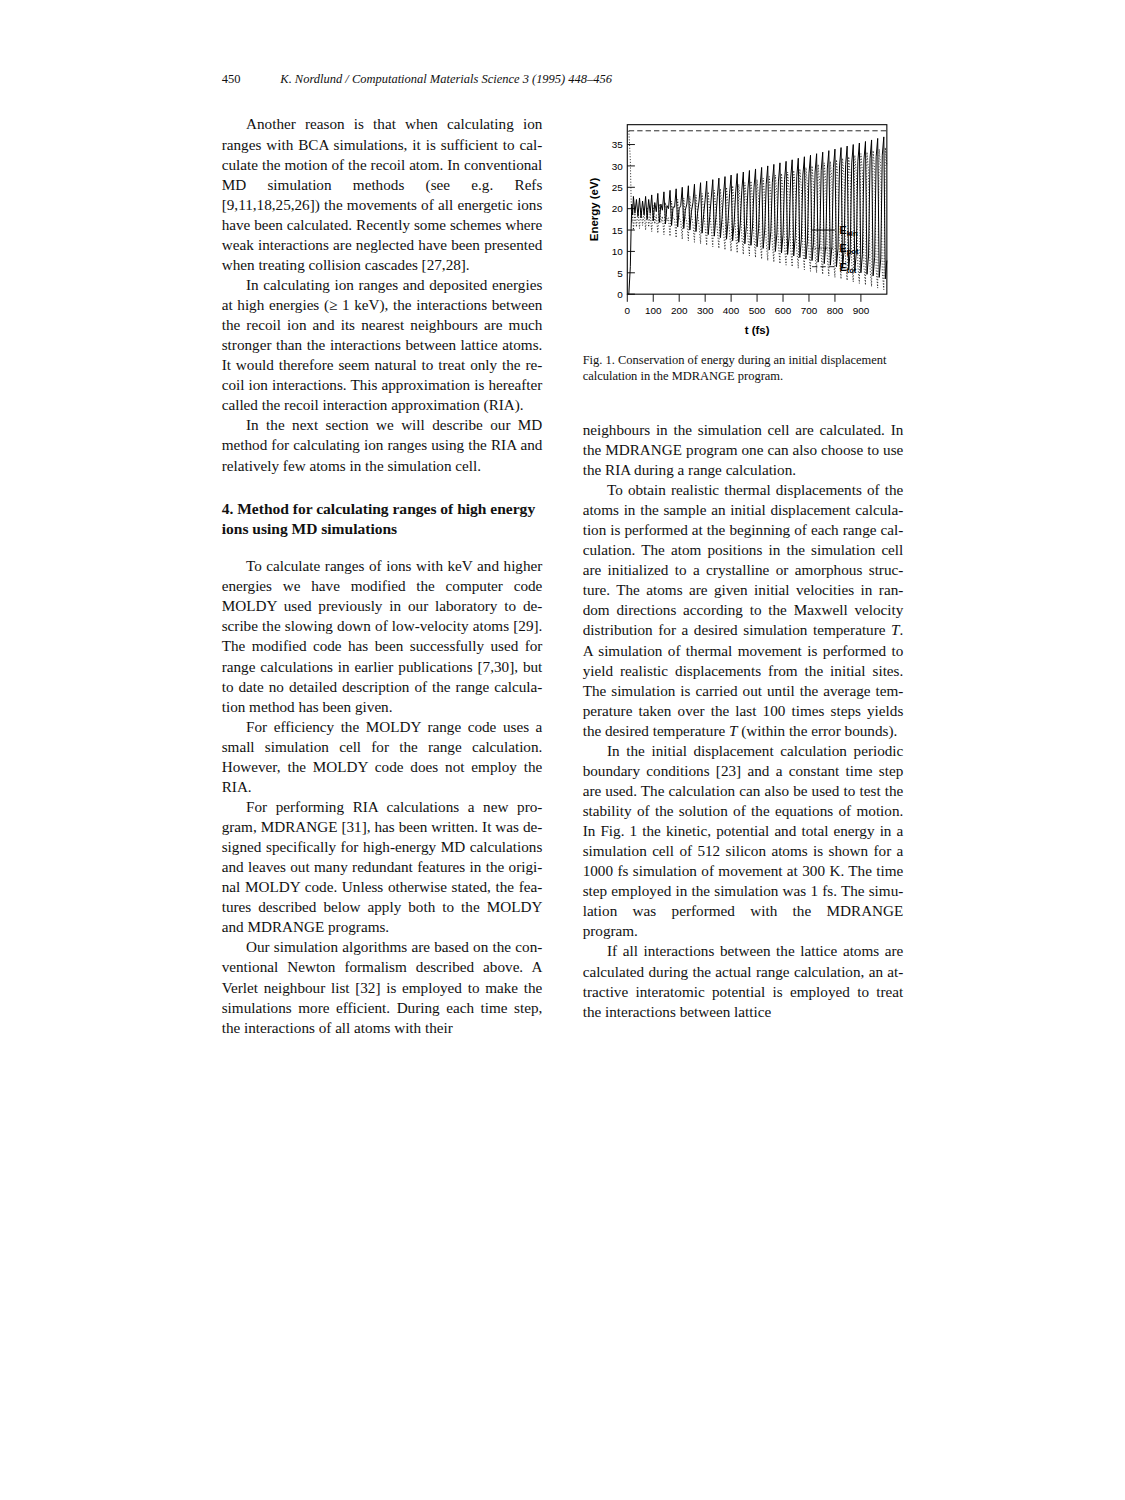450 K. Nordlund / Computational Materials Science 3 (1995) 448–456
Another reason is that when calculating ion ranges with BCA simulations, it is sufficient to calculate the motion of the recoil atom. In conventional MD simulation methods (see e.g. Refs [9,11,18,25,26]) the movements of all energetic ions have been calculated. Recently some schemes where weak interactions are neglected have been presented when treating collision cascades [27,28].
In calculating ion ranges and deposited energies at high energies (≥ 1 keV), the interactions between the recoil ion and its nearest neighbours are much stronger than the interactions between lattice atoms. It would therefore seem natural to treat only the recoil ion interactions. This approximation is hereafter called the recoil interaction approximation (RIA).
In the next section we will describe our MD method for calculating ion ranges using the RIA and relatively few atoms in the simulation cell.
4. Method for calculating ranges of high energy ions using MD simulations
To calculate ranges of ions with keV and higher energies we have modified the computer code MOLDY used previously in our laboratory to describe the slowing down of low-velocity atoms [29]. The modified code has been successfully used for range calculations in earlier publications [7,30], but to date no detailed description of the range calculation method has been given.
For efficiency the MOLDY range code uses a small simulation cell for the range calculation. However, the MOLDY code does not employ the RIA.
For performing RIA calculations a new program, MDRANGE [31], has been written. It was designed specifically for high-energy MD calculations and leaves out many redundant features in the original MOLDY code. Unless otherwise stated, the features described below apply both to the MOLDY and MDRANGE programs.
Our simulation algorithms are based on the conventional Newton formalism described above. A Verlet neighbour list [32] is employed to make the simulations more efficient. During each time step, the interactions of all atoms with their
35 30 25 20 15 10 5 0 Energy (eV) 0 100 200 300 400 500 600 700 800 900 t (fs) Ekin Epot Etot
Fig. 1. Conservation of energy during an initial displacement calculation in the MDRANGE program.
neighbours in the simulation cell are calculated. In the MDRANGE program one can also choose to use the RIA during a range calculation.
To obtain realistic thermal displacements of the atoms in the sample an initial displacement calculation is performed at the beginning of each range calculation. The atom positions in the simulation cell are initialized to a crystalline or amorphous structure. The atoms are given initial velocities in random directions according to the Maxwell velocity distribution for a desired simulation temperature T. A simulation of thermal movement is performed to yield realistic displacements from the initial sites. The simulation is carried out until the average temperature taken over the last 100 times steps yields the desired temperature T (within the error bounds).
In the initial displacement calculation periodic boundary conditions [23] and a constant time step are used. The calculation can also be used to test the stability of the solution of the equations of motion. In Fig. 1 the kinetic, potential and total energy in a simulation cell of 512 silicon atoms is shown for a 1000 fs simulation of movement at 300 K. The time step employed in the simulation was 1 fs. The simulation was performed with the MDRANGE program.
If all interactions between the lattice atoms are calculated during the actual range calculation, an attractive interatomic potential is employed to treat the interactions between lattice